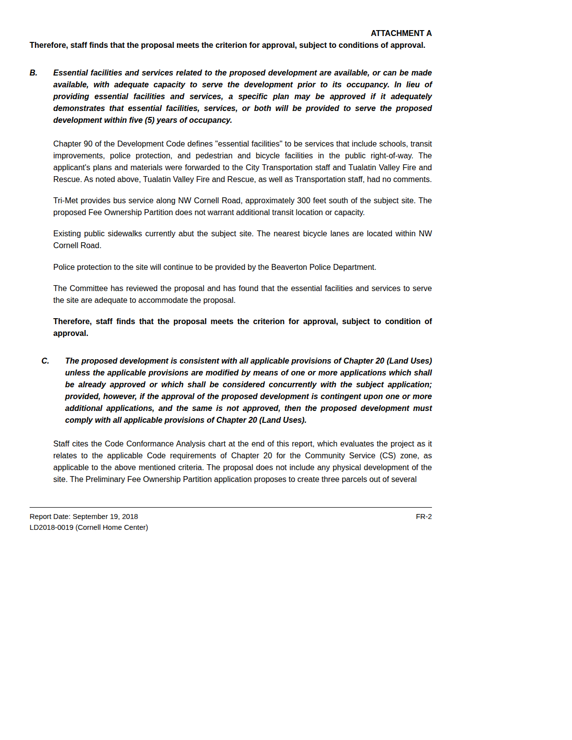ATTACHMENT A
Therefore, staff finds that the proposal meets the criterion for approval, subject to conditions of approval.
B.
Essential facilities and services related to the proposed development are available, or can be made available, with adequate capacity to serve the development prior to its occupancy. In lieu of providing essential facilities and services, a specific plan may be approved if it adequately demonstrates that essential facilities, services, or both will be provided to serve the proposed development within five (5) years of occupancy.
Chapter 90 of the Development Code defines "essential facilities" to be services that include schools, transit improvements, police protection, and pedestrian and bicycle facilities in the public right-of-way. The applicant's plans and materials were forwarded to the City Transportation staff and Tualatin Valley Fire and Rescue. As noted above, Tualatin Valley Fire and Rescue, as well as Transportation staff, had no comments.
Tri-Met provides bus service along NW Cornell Road, approximately 300 feet south of the subject site. The proposed Fee Ownership Partition does not warrant additional transit location or capacity.
Existing public sidewalks currently abut the subject site. The nearest bicycle lanes are located within NW Cornell Road.
Police protection to the site will continue to be provided by the Beaverton Police Department.
The Committee has reviewed the proposal and has found that the essential facilities and services to serve the site are adequate to accommodate the proposal.
Therefore, staff finds that the proposal meets the criterion for approval, subject to condition of approval.
C.
The proposed development is consistent with all applicable provisions of Chapter 20 (Land Uses) unless the applicable provisions are modified by means of one or more applications which shall be already approved or which shall be considered concurrently with the subject application; provided, however, if the approval of the proposed development is contingent upon one or more additional applications, and the same is not approved, then the proposed development must comply with all applicable provisions of Chapter 20 (Land Uses).
Staff cites the Code Conformance Analysis chart at the end of this report, which evaluates the project as it relates to the applicable Code requirements of Chapter 20 for the Community Service (CS) zone, as applicable to the above mentioned criteria. The proposal does not include any physical development of the site. The Preliminary Fee Ownership Partition application proposes to create three parcels out of several
Report Date: September 19, 2018
LD2018-0019 (Cornell Home Center)
FR-2